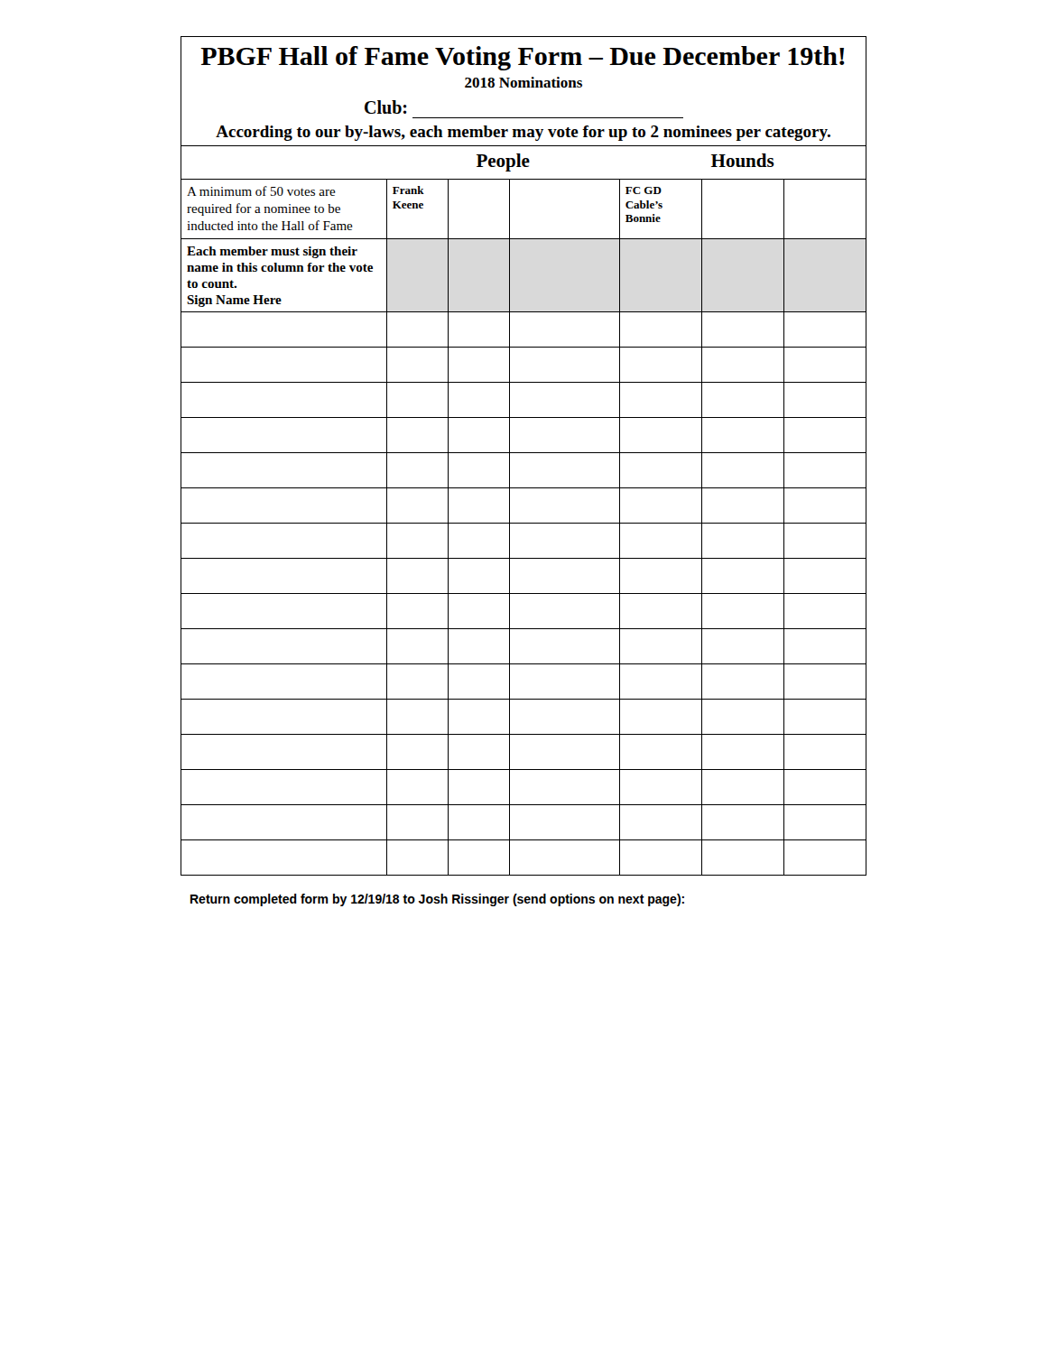| PBGF Hall of Fame Voting Form – Due December 19th! 2018 Nominations Club: According to our by-laws, each member may vote for up to 2 nominees per category. |
| | People | Hounds |
| A minimum of 50 votes are required for a nominee to be inducted into the Hall of Fame | Frank Keene | | | FC GD Cable’s Bonnie | | |
| Each member must sign their name in this column for the vote to count. Sign Name Here | | | | | | |
Return completed form by 12/19/18 to Josh Rissinger (send options on next page):